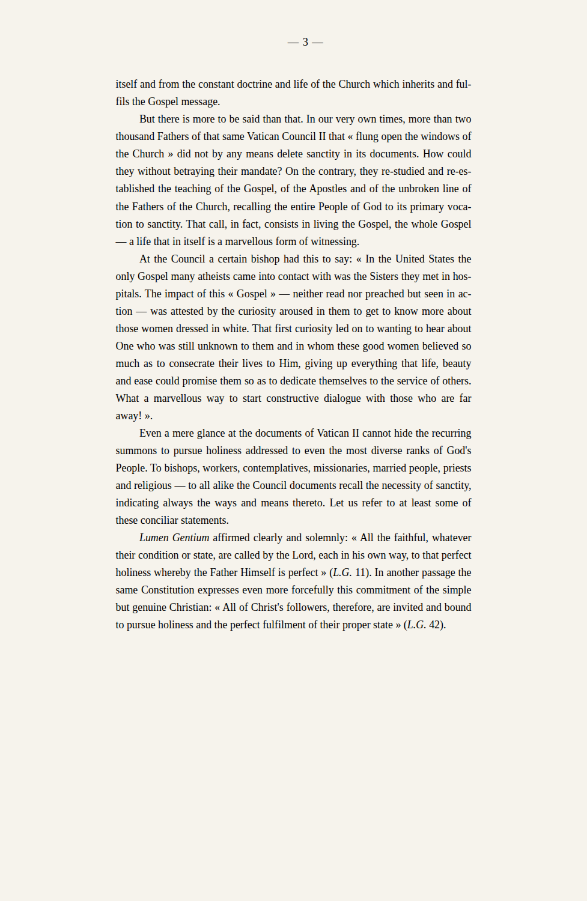— 3 —
itself and from the constant doctrine and life of the Church which inherits and fulfils the Gospel message.
But there is more to be said than that. In our very own times, more than two thousand Fathers of that same Vatican Council II that « flung open the windows of the Church » did not by any means delete sanctity in its documents. How could they without betraying their mandate? On the contrary, they re-studied and re-established the teaching of the Gospel, of the Apostles and of the unbroken line of the Fathers of the Church, recalling the entire People of God to its primary vocation to sanctity. That call, in fact, consists in living the Gospel, the whole Gospel — a life that in itself is a marvellous form of witnessing.
At the Council a certain bishop had this to say: « In the United States the only Gospel many atheists came into contact with was the Sisters they met in hospitals. The impact of this « Gospel » — neither read nor preached but seen in action — was attested by the curiosity aroused in them to get to know more about those women dressed in white. That first curiosity led on to wanting to hear about One who was still unknown to them and in whom these good women believed so much as to consecrate their lives to Him, giving up everything that life, beauty and ease could promise them so as to dedicate themselves to the service of others. What a marvellous way to start constructive dialogue with those who are far away! ».
Even a mere glance at the documents of Vatican II cannot hide the recurring summons to pursue holiness addressed to even the most diverse ranks of God's People. To bishops, workers, contemplatives, missionaries, married people, priests and religious — to all alike the Council documents recall the necessity of sanctity, indicating always the ways and means thereto. Let us refer to at least some of these conciliar statements.
Lumen Gentium affirmed clearly and solemnly: « All the faithful, whatever their condition or state, are called by the Lord, each in his own way, to that perfect holiness whereby the Father Himself is perfect » (L.G. 11). In another passage the same Constitution expresses even more forcefully this commitment of the simple but genuine Christian: « All of Christ's followers, therefore, are invited and bound to pursue holiness and the perfect fulfilment of their proper state » (L.G. 42).